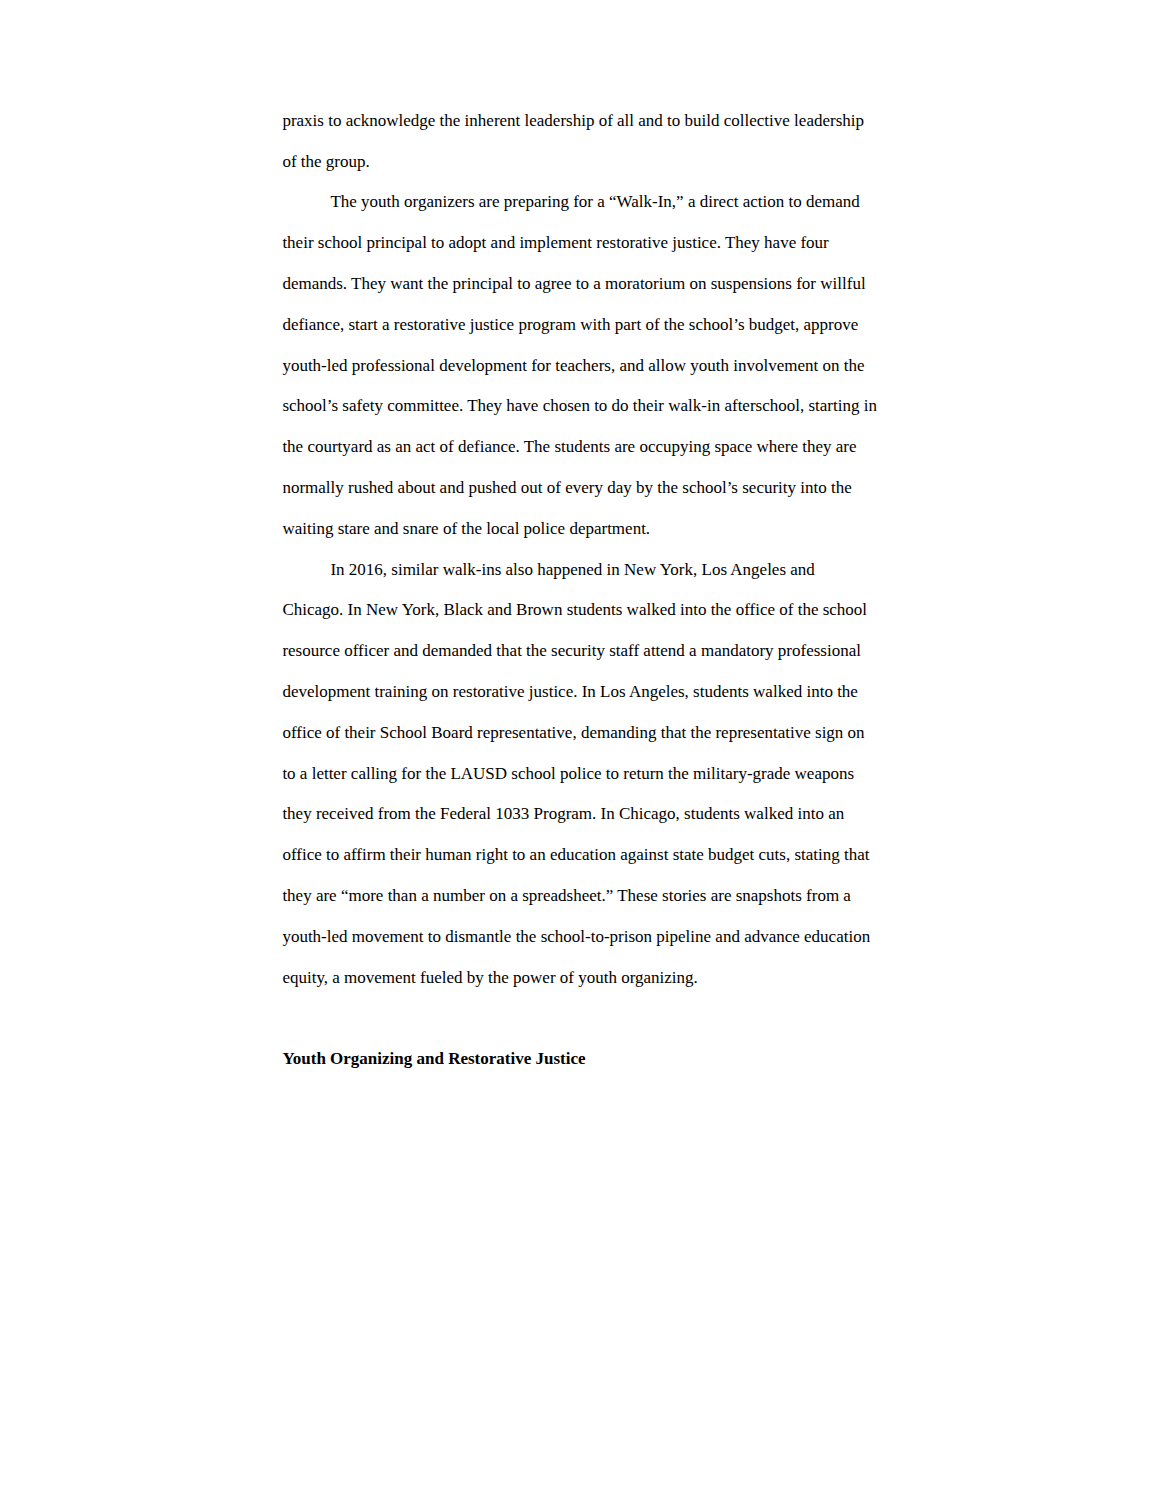praxis to acknowledge the inherent leadership of all and to build collective leadership of the group.
The youth organizers are preparing for a “Walk-In,” a direct action to demand their school principal to adopt and implement restorative justice. They have four demands. They want the principal to agree to a moratorium on suspensions for willful defiance, start a restorative justice program with part of the school’s budget, approve youth-led professional development for teachers, and allow youth involvement on the school’s safety committee. They have chosen to do their walk-in afterschool, starting in the courtyard as an act of defiance. The students are occupying space where they are normally rushed about and pushed out of every day by the school’s security into the waiting stare and snare of the local police department.
In 2016, similar walk-ins also happened in New York, Los Angeles and Chicago. In New York, Black and Brown students walked into the office of the school resource officer and demanded that the security staff attend a mandatory professional development training on restorative justice. In Los Angeles, students walked into the office of their School Board representative, demanding that the representative sign on to a letter calling for the LAUSD school police to return the military-grade weapons they received from the Federal 1033 Program. In Chicago, students walked into an office to affirm their human right to an education against state budget cuts, stating that they are “more than a number on a spreadsheet.” These stories are snapshots from a youth-led movement to dismantle the school-to-prison pipeline and advance education equity, a movement fueled by the power of youth organizing.
Youth Organizing and Restorative Justice